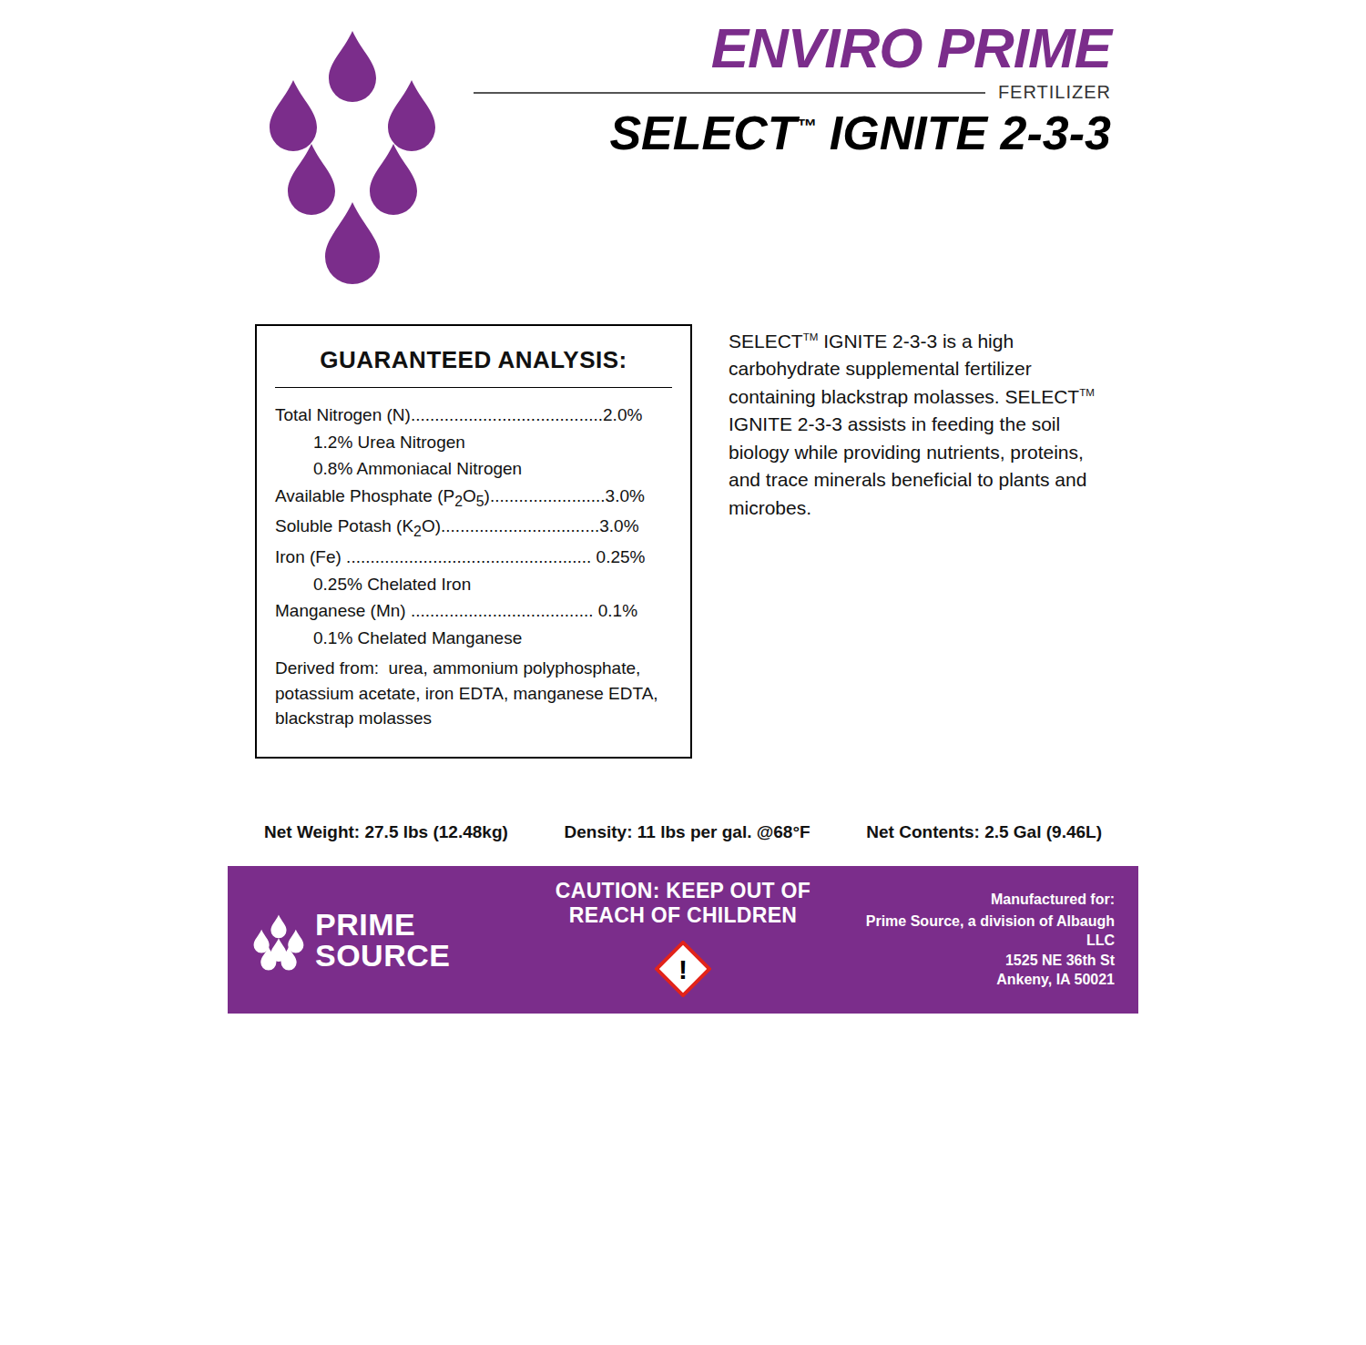ENVIRO PRIME
FERTILIZER
SELECT™ IGNITE 2-3-3
GUARANTEED ANALYSIS:
Total Nitrogen (N)........................................2.0%
1.2% Urea Nitrogen
0.8% Ammoniacal Nitrogen
Available Phosphate (P2O5)........................3.0%
Soluble Potash (K2O).................................3.0%
Iron (Fe) ................................................... 0.25%
0.25% Chelated Iron
Manganese (Mn) ...................................... 0.1%
0.1% Chelated Manganese
Derived from: urea, ammonium polyphosphate, potassium acetate, iron EDTA, manganese EDTA, blackstrap molasses
SELECTTM IGNITE 2-3-3 is a high carbohydrate supplemental fertilizer containing blackstrap molasses. SELECTTM IGNITE 2-3-3 assists in feeding the soil biology while providing nutrients, proteins, and trace minerals beneficial to plants and microbes.
Net Weight: 27.5 lbs (12.48kg) Density: 11 lbs per gal. @68°F Net Contents: 2.5 Gal (9.46L)
PRIME SOURCE
CAUTION: KEEP OUT OF REACH OF CHILDREN
!
Manufactured for: Prime Source, a division of Albaugh LLC
1525 NE 36th St
Ankeny, IA 50021